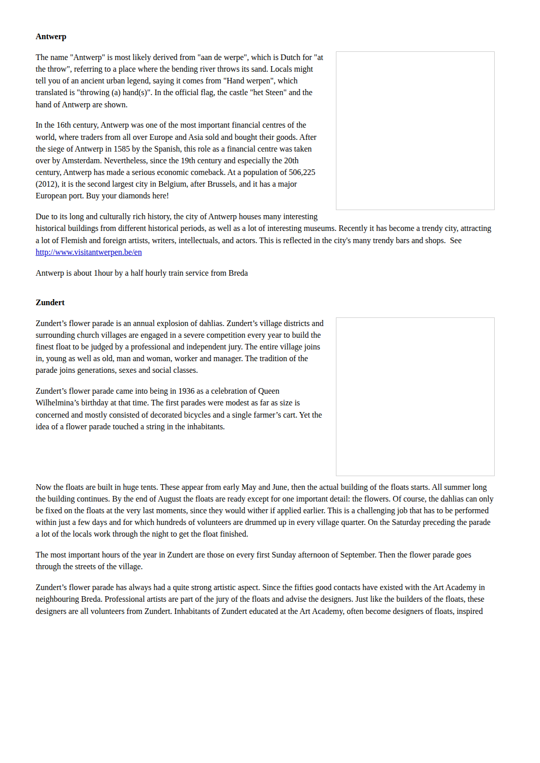Antwerp
The name "Antwerp" is most likely derived from "aan de werpe", which is Dutch for "at the throw", referring to a place where the bending river throws its sand. Locals might tell you of an ancient urban legend, saying it comes from "Hand werpen", which translated is "throwing (a) hand(s)". In the official flag, the castle "het Steen" and the hand of Antwerp are shown.
In the 16th century, Antwerp was one of the most important financial centres of the world, where traders from all over Europe and Asia sold and bought their goods. After the siege of Antwerp in 1585 by the Spanish, this role as a financial centre was taken over by Amsterdam. Nevertheless, since the 19th century and especially the 20th century, Antwerp has made a serious economic comeback. At a population of 506,225 (2012), it is the second largest city in Belgium, after Brussels, and it has a major European port. Buy your diamonds here!
Due to its long and culturally rich history, the city of Antwerp houses many interesting historical buildings from different historical periods, as well as a lot of interesting museums. Recently it has become a trendy city, attracting a lot of Flemish and foreign artists, writers, intellectuals, and actors. This is reflected in the city's many trendy bars and shops. See http://www.visitantwerpen.be/en
Antwerp is about 1hour by a half hourly train service from Breda
Zundert
Zundert’s flower parade is an annual explosion of dahlias. Zundert’s village districts and surrounding church villages are engaged in a severe competition every year to build the finest float to be judged by a professional and independent jury. The entire village joins in, young as well as old, man and woman, worker and manager. The tradition of the parade joins generations, sexes and social classes.
Zundert’s flower parade came into being in 1936 as a celebration of Queen Wilhelmina’s birthday at that time. The first parades were modest as far as size is concerned and mostly consisted of decorated bicycles and a single farmer’s cart. Yet the idea of a flower parade touched a string in the inhabitants.
Now the floats are built in huge tents. These appear from early May and June, then the actual building of the floats starts. All summer long the building continues. By the end of August the floats are ready except for one important detail: the flowers. Of course, the dahlias can only be fixed on the floats at the very last moments, since they would wither if applied earlier. This is a challenging job that has to be performed within just a few days and for which hundreds of volunteers are drummed up in every village quarter. On the Saturday preceding the parade a lot of the locals work through the night to get the float finished.
The most important hours of the year in Zundert are those on every first Sunday afternoon of September. Then the flower parade goes through the streets of the village.
Zundert’s flower parade has always had a quite strong artistic aspect. Since the fifties good contacts have existed with the Art Academy in neighbouring Breda. Professional artists are part of the jury of the floats and advise the designers. Just like the builders of the floats, these designers are all volunteers from Zundert. Inhabitants of Zundert educated at the Art Academy, often become designers of floats, inspired